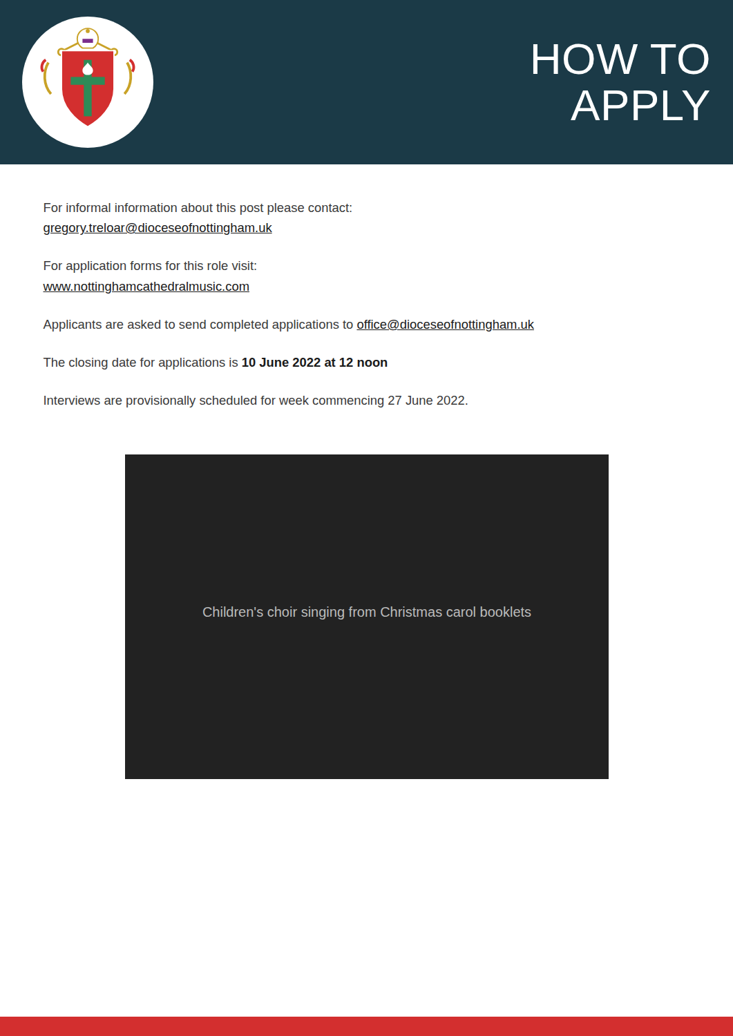HOW TO
APPLY
For informal information about this post please contact:
gregory.treloar@dioceseofnottingham.uk
For application forms for this role visit:
www.nottinghamcathedralmusic.com
Applicants are asked to send completed applications to office@dioceseofnottingham.uk
The closing date for applications is 10 June 2022 at 12 noon
Interviews are provisionally scheduled for week commencing 27 June 2022.